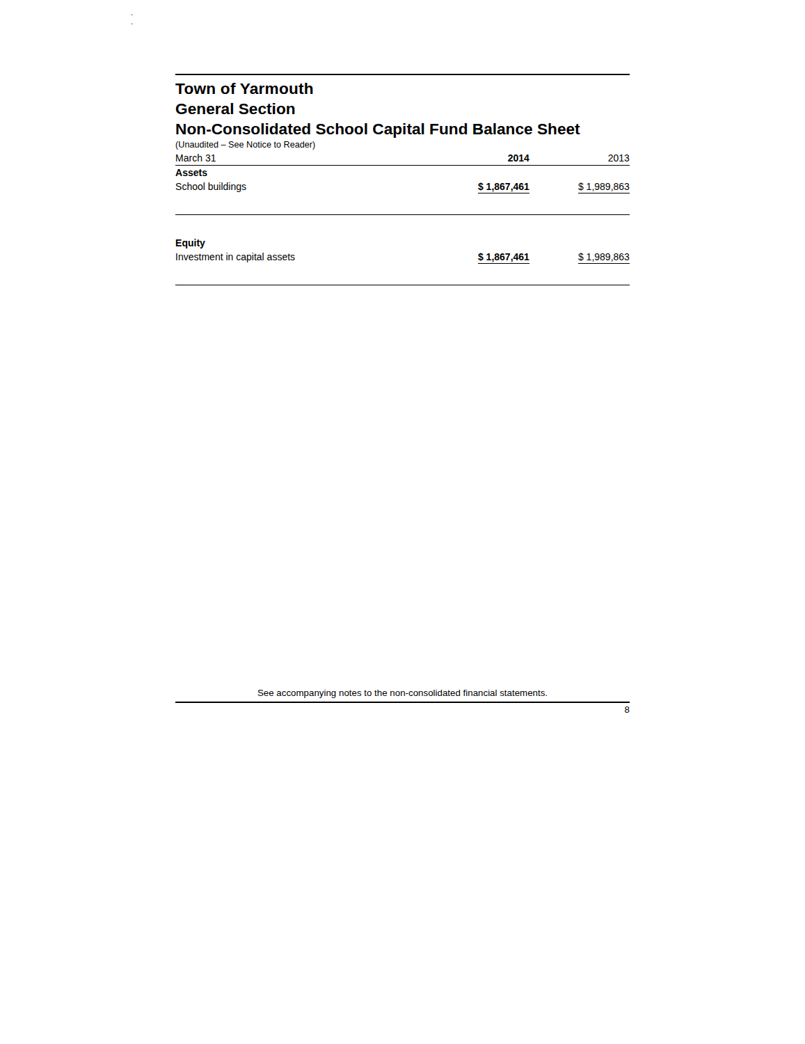.
.
Town of Yarmouth
General Section
Non-Consolidated School Capital Fund Balance Sheet
(Unaudited – See Notice to Reader)
| March 31 | 2014 | 2013 |
| Assets | | |
| School buildings | $ 1,867,461 | $ 1,989,863 |
| Equity | | |
| Investment in capital assets | $ 1,867,461 | $ 1,989,863 |
See accompanying notes to the non-consolidated financial statements.
8